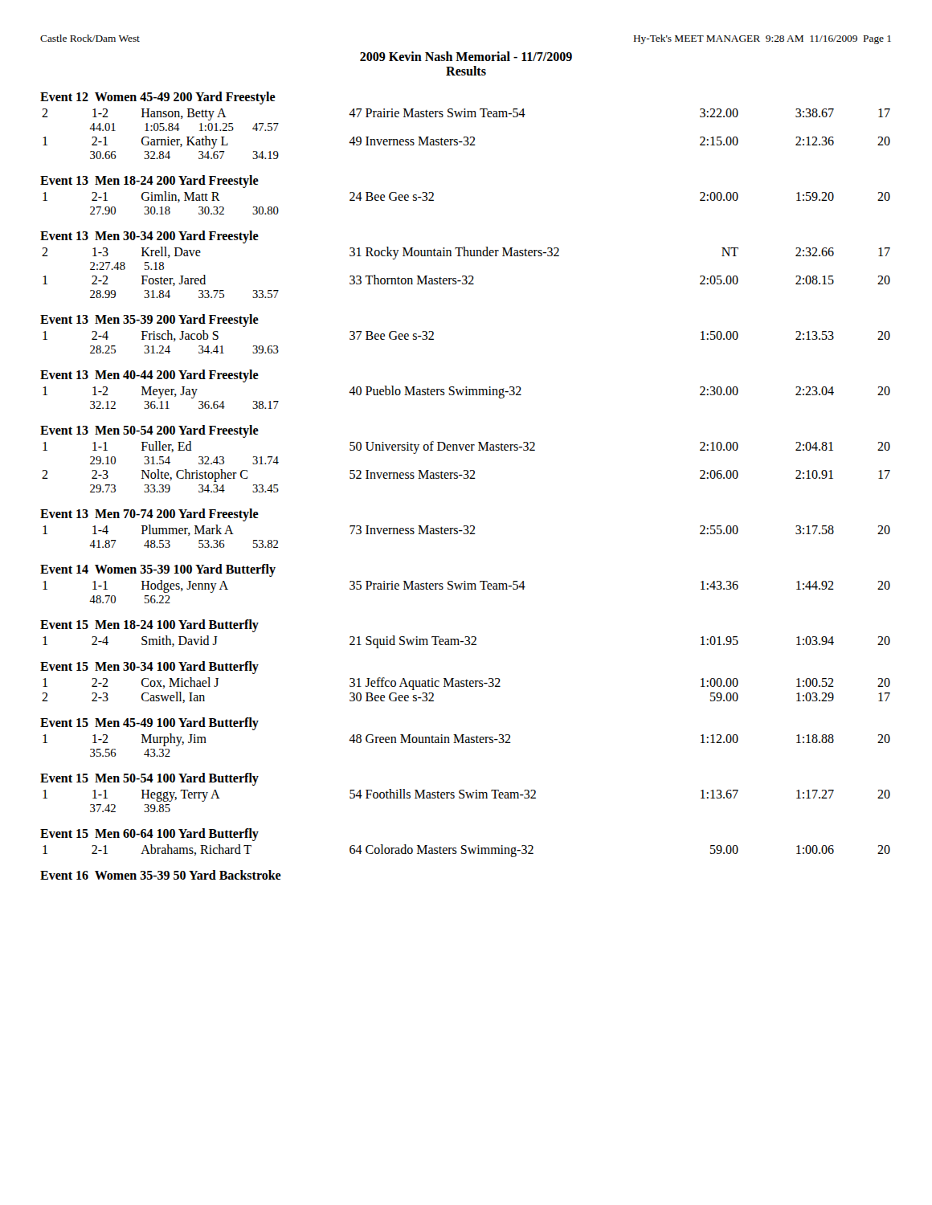Castle Rock/Dam West
Hy-Tek's MEET MANAGER 9:28 AM 11/16/2009 Page 1
2009 Kevin Nash Memorial - 11/7/2009
Results
Event 12 Women 45-49 200 Yard Freestyle
| 2 | 1-2 | Hanson, Betty A | 47 | Prairie Masters Swim Team-54 | 3:22.00 | 3:38.67 | 17 |
| 44.01 1:05.84 1:01.25 47.57 |
| 1 | 2-1 | Garnier, Kathy L | 49 | Inverness Masters-32 | 2:15.00 | 2:12.36 | 20 |
| 30.66 32.84 34.67 34.19 |
Event 13 Men 18-24 200 Yard Freestyle
| 1 | 2-1 | Gimlin, Matt R | 24 | Bee Gee s-32 | 2:00.00 | 1:59.20 | 20 |
| 27.90 30.18 30.32 30.80 |
Event 13 Men 30-34 200 Yard Freestyle
| 2 | 1-3 | Krell, Dave | 31 | Rocky Mountain Thunder Masters-32 | NT | 2:32.66 | 17 |
| 2:27.48 5.18 |
| 1 | 2-2 | Foster, Jared | 33 | Thornton Masters-32 | 2:05.00 | 2:08.15 | 20 |
| 28.99 31.84 33.75 33.57 |
Event 13 Men 35-39 200 Yard Freestyle
| 1 | 2-4 | Frisch, Jacob S | 37 | Bee Gee s-32 | 1:50.00 | 2:13.53 | 20 |
| 28.25 31.24 34.41 39.63 |
Event 13 Men 40-44 200 Yard Freestyle
| 1 | 1-2 | Meyer, Jay | 40 | Pueblo Masters Swimming-32 | 2:30.00 | 2:23.04 | 20 |
| 32.12 36.11 36.64 38.17 |
Event 13 Men 50-54 200 Yard Freestyle
| 1 | 1-1 | Fuller, Ed | 50 | University of Denver Masters-32 | 2:10.00 | 2:04.81 | 20 |
| 29.10 31.54 32.43 31.74 |
| 2 | 2-3 | Nolte, Christopher C | 52 | Inverness Masters-32 | 2:06.00 | 2:10.91 | 17 |
| 29.73 33.39 34.34 33.45 |
Event 13 Men 70-74 200 Yard Freestyle
| 1 | 1-4 | Plummer, Mark A | 73 | Inverness Masters-32 | 2:55.00 | 3:17.58 | 20 |
| 41.87 48.53 53.36 53.82 |
Event 14 Women 35-39 100 Yard Butterfly
| 1 | 1-1 | Hodges, Jenny A | 35 | Prairie Masters Swim Team-54 | 1:43.36 | 1:44.92 | 20 |
| 48.70 56.22 |
Event 15 Men 18-24 100 Yard Butterfly
| 1 | 2-4 | Smith, David J | 21 | Squid Swim Team-32 | 1:01.95 | 1:03.94 | 20 |
Event 15 Men 30-34 100 Yard Butterfly
| 1 | 2-2 | Cox, Michael J | 31 | Jeffco Aquatic Masters-32 | 1:00.00 | 1:00.52 | 20 |
| 2 | 2-3 | Caswell, Ian | 30 | Bee Gee s-32 | 59.00 | 1:03.29 | 17 |
Event 15 Men 45-49 100 Yard Butterfly
| 1 | 1-2 | Murphy, Jim | 48 | Green Mountain Masters-32 | 1:12.00 | 1:18.88 | 20 |
| 35.56 43.32 |
Event 15 Men 50-54 100 Yard Butterfly
| 1 | 1-1 | Heggy, Terry A | 54 | Foothills Masters Swim Team-32 | 1:13.67 | 1:17.27 | 20 |
| 37.42 39.85 |
Event 15 Men 60-64 100 Yard Butterfly
| 1 | 2-1 | Abrahams, Richard T | 64 | Colorado Masters Swimming-32 | 59.00 | 1:00.06 | 20 |
Event 16 Women 35-39 50 Yard Backstroke